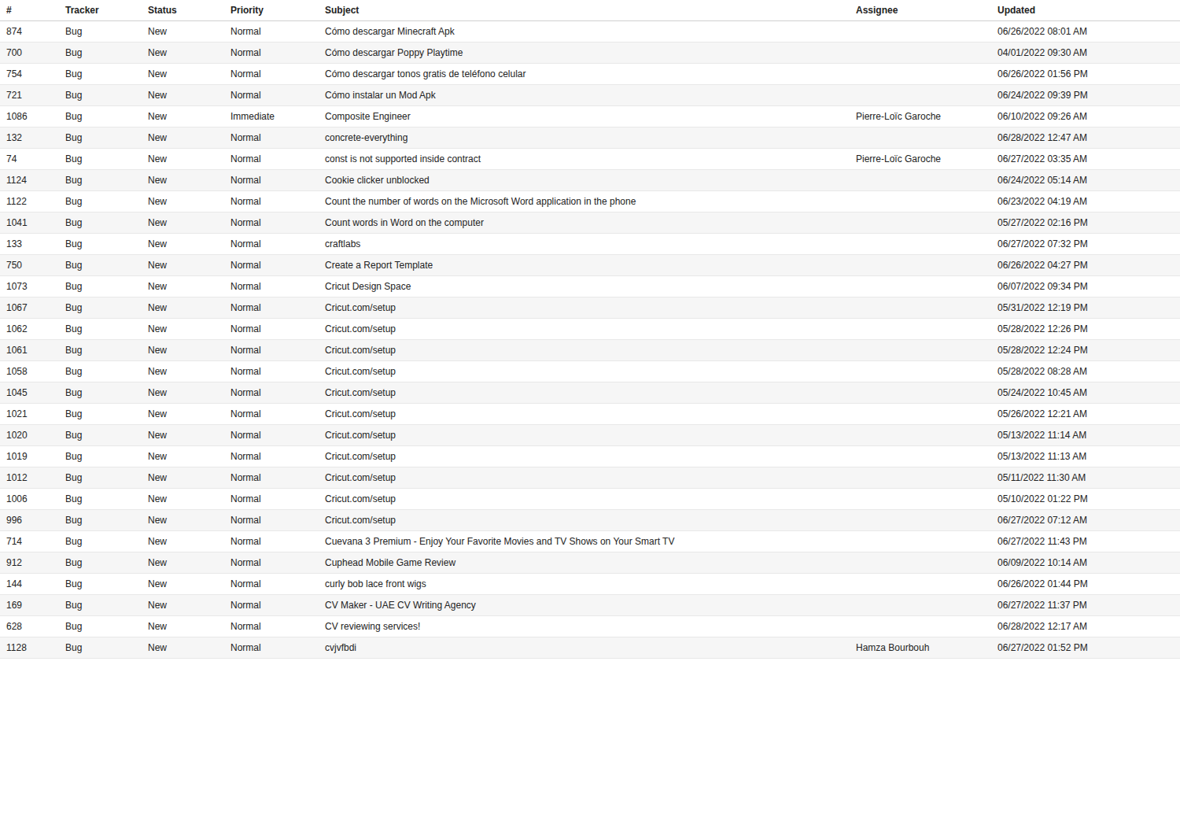| # | Tracker | Status | Priority | Subject | Assignee | Updated |
| --- | --- | --- | --- | --- | --- | --- |
| 874 | Bug | New | Normal | Cómo descargar Minecraft Apk | | 06/26/2022 08:01 AM |
| 700 | Bug | New | Normal | Cómo descargar Poppy Playtime | | 04/01/2022 09:30 AM |
| 754 | Bug | New | Normal | Cómo descargar tonos gratis de teléfono celular | | 06/26/2022 01:56 PM |
| 721 | Bug | New | Normal | Cómo instalar un Mod Apk | | 06/24/2022 09:39 PM |
| 1086 | Bug | New | Immediate | Composite Engineer | Pierre-Loïc Garoche | 06/10/2022 09:26 AM |
| 132 | Bug | New | Normal | concrete-everything | | 06/28/2022 12:47 AM |
| 74 | Bug | New | Normal | const is not supported inside contract | Pierre-Loïc Garoche | 06/27/2022 03:35 AM |
| 1124 | Bug | New | Normal | Cookie clicker unblocked | | 06/24/2022 05:14 AM |
| 1122 | Bug | New | Normal | Count the number of words on the Microsoft Word application in the phone | | 06/23/2022 04:19 AM |
| 1041 | Bug | New | Normal | Count words in Word on the computer | | 05/27/2022 02:16 PM |
| 133 | Bug | New | Normal | craftlabs | | 06/27/2022 07:32 PM |
| 750 | Bug | New | Normal | Create a Report Template | | 06/26/2022 04:27 PM |
| 1073 | Bug | New | Normal | Cricut Design Space | | 06/07/2022 09:34 PM |
| 1067 | Bug | New | Normal | Cricut.com/setup | | 05/31/2022 12:19 PM |
| 1062 | Bug | New | Normal | Cricut.com/setup | | 05/28/2022 12:26 PM |
| 1061 | Bug | New | Normal | Cricut.com/setup | | 05/28/2022 12:24 PM |
| 1058 | Bug | New | Normal | Cricut.com/setup | | 05/28/2022 08:28 AM |
| 1045 | Bug | New | Normal | Cricut.com/setup | | 05/24/2022 10:45 AM |
| 1021 | Bug | New | Normal | Cricut.com/setup | | 05/26/2022 12:21 AM |
| 1020 | Bug | New | Normal | Cricut.com/setup | | 05/13/2022 11:14 AM |
| 1019 | Bug | New | Normal | Cricut.com/setup | | 05/13/2022 11:13 AM |
| 1012 | Bug | New | Normal | Cricut.com/setup | | 05/11/2022 11:30 AM |
| 1006 | Bug | New | Normal | Cricut.com/setup | | 05/10/2022 01:22 PM |
| 996 | Bug | New | Normal | Cricut.com/setup | | 06/27/2022 07:12 AM |
| 714 | Bug | New | Normal | Cuevana 3 Premium - Enjoy Your Favorite Movies and TV Shows on Your Smart TV | | 06/27/2022 11:43 PM |
| 912 | Bug | New | Normal | Cuphead Mobile Game Review | | 06/09/2022 10:14 AM |
| 144 | Bug | New | Normal | curly bob lace front wigs | | 06/26/2022 01:44 PM |
| 169 | Bug | New | Normal | CV Maker - UAE CV Writing Agency | | 06/27/2022 11:37 PM |
| 628 | Bug | New | Normal | CV reviewing services! | | 06/28/2022 12:17 AM |
| 1128 | Bug | New | Normal | cvjvfbdi | Hamza Bourbouh | 06/27/2022 01:52 PM |